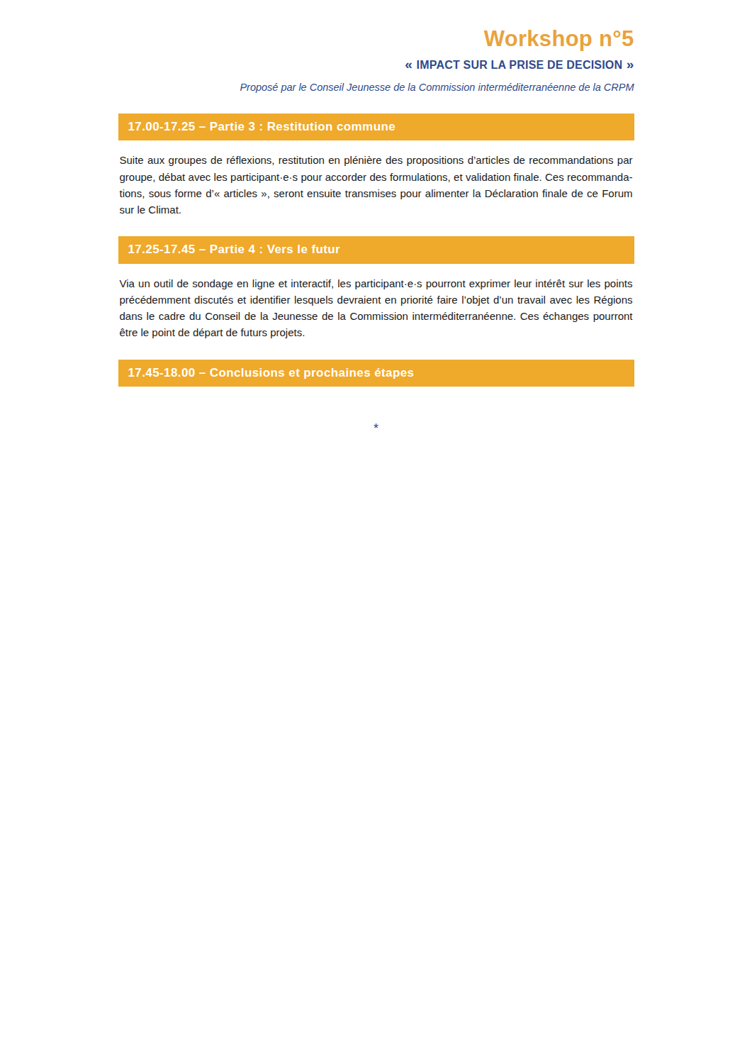Workshop n°5
« IMPACT SUR LA PRISE DE DECISION »
Proposé par le Conseil Jeunesse de la Commission interméditerranéenne de la CRPM
17.00-17.25 – Partie 3 : Restitution commune
Suite aux groupes de réflexions, restitution en plénière des propositions d’articles de recommandations par groupe, débat avec les participant·e·s pour accorder des formulations, et validation finale. Ces recommandations, sous forme d’« articles », seront ensuite transmises pour alimenter la Déclaration finale de ce Forum sur le Climat.
17.25-17.45 – Partie 4 : Vers le futur
Via un outil de sondage en ligne et interactif, les participant·e·s pourront exprimer leur intérêt sur les points précédemment discutés et identifier lesquels devraient en priorité faire l’objet d’un travail avec les Régions dans le cadre du Conseil de la Jeunesse de la Commission interméditerranéenne. Ces échanges pourront être le point de départ de futurs projets.
17.45-18.00 – Conclusions et prochaines étapes
*